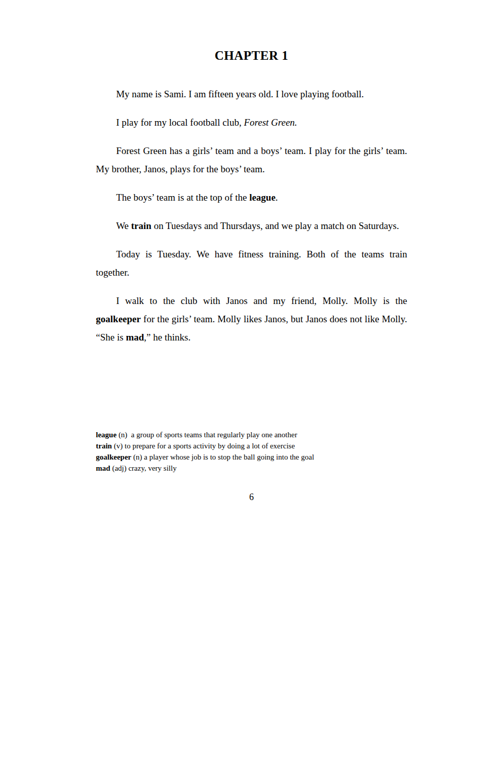CHAPTER 1
My name is Sami. I am fifteen years old. I love playing football.
I play for my local football club, Forest Green.
Forest Green has a girls’ team and a boys’ team. I play for the girls’ team. My brother, Janos, plays for the boys’ team.
The boys’ team is at the top of the league.
We train on Tuesdays and Thursdays, and we play a match on Saturdays.
Today is Tuesday. We have fitness training. Both of the teams train together.
I walk to the club with Janos and my friend, Molly. Molly is the goalkeeper for the girls’ team. Molly likes Janos, but Janos does not like Molly. “She is mad,” he thinks.
league (n) a group of sports teams that regularly play one another
train (v) to prepare for a sports activity by doing a lot of exercise
goalkeeper (n) a player whose job is to stop the ball going into the goal
mad (adj) crazy, very silly
6